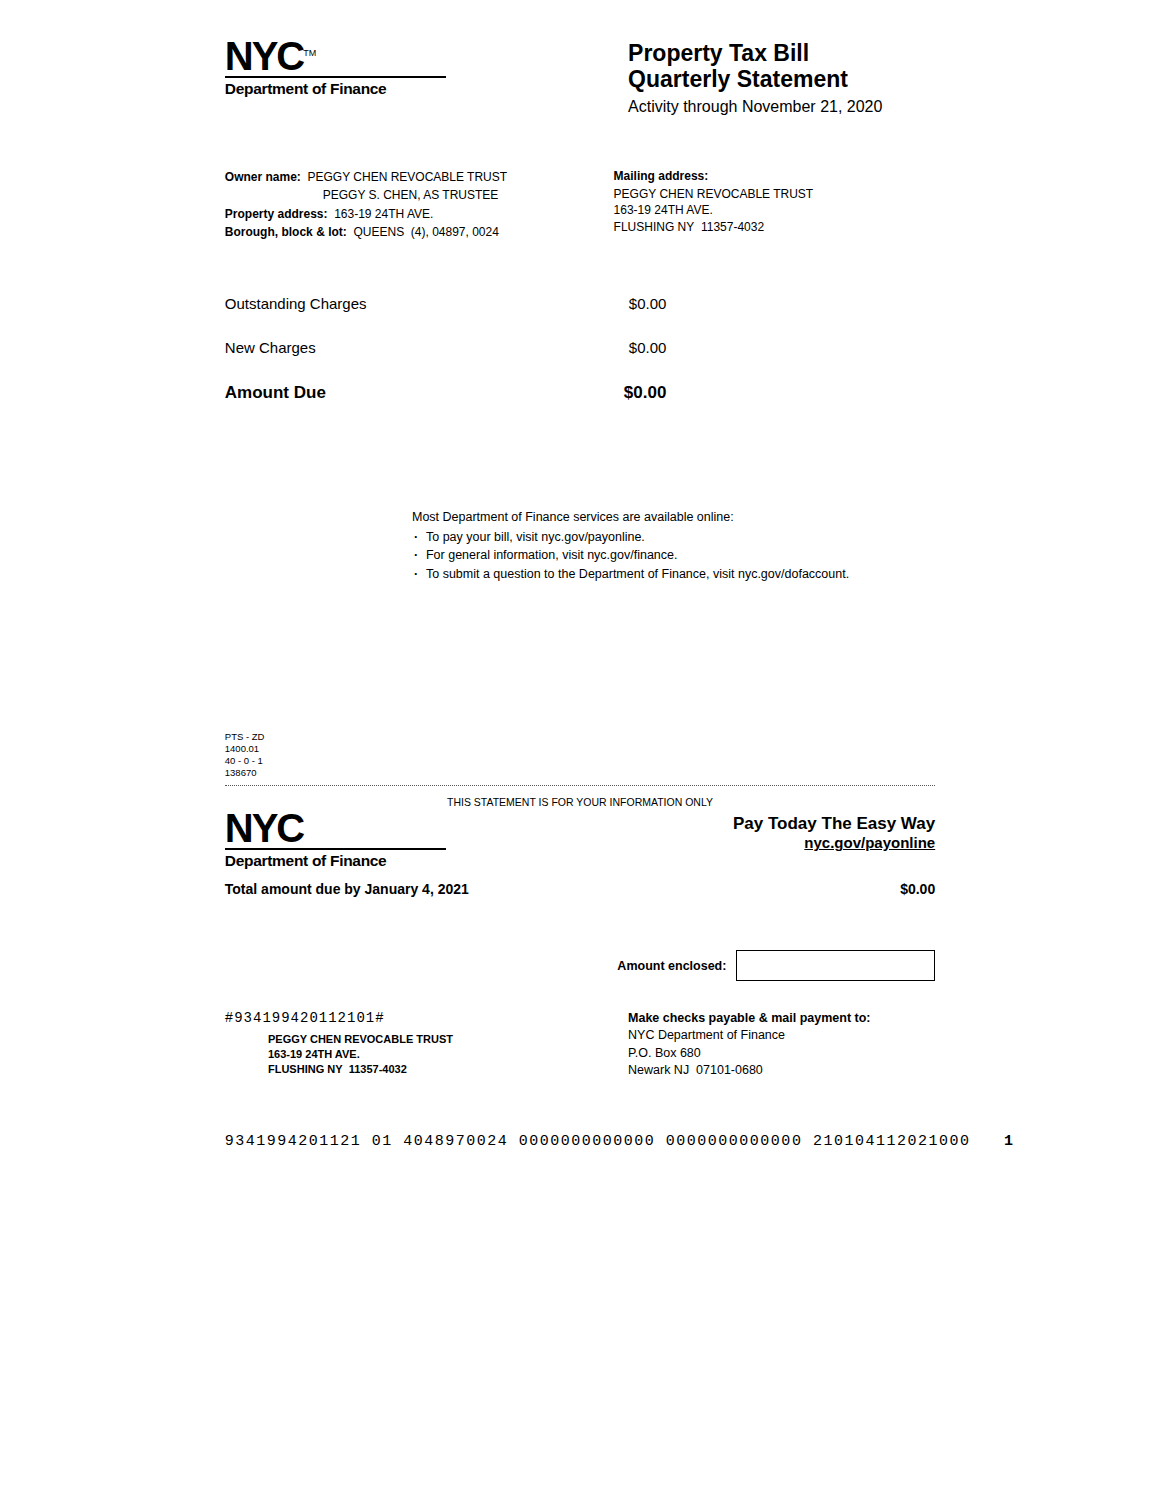NYCTM
Department of Finance
Property Tax Bill
Quarterly Statement
Activity through November 21, 2020
Owner name: PEGGY CHEN REVOCABLE TRUST
PEGGY S. CHEN, AS TRUSTEE
Property address: 163-19 24TH AVE.
Borough, block & lot: QUEENS (4), 04897, 0024
Mailing address:
PEGGY CHEN REVOCABLE TRUST
163-19 24TH AVE.
FLUSHING NY 11357-4032
Outstanding Charges $0.00
New Charges $0.00
Amount Due $0.00
Most Department of Finance services are available online:
To pay your bill, visit nyc.gov/payonline.
For general information, visit nyc.gov/finance.
To submit a question to the Department of Finance, visit nyc.gov/dofaccount.
PTS - ZD
1400.01
40 - 0 - 1
138670
THIS STATEMENT IS FOR YOUR INFORMATION ONLY
NYC
Department of Finance
Pay Today The Easy Way
nyc.gov/payonline
Total amount due by January 4, 2021 $0.00
Amount enclosed:
#934199420112101#
PEGGY CHEN REVOCABLE TRUST
163-19 24TH AVE.
FLUSHING NY 11357-4032
Make checks payable & mail payment to:
NYC Department of Finance
P.O. Box 680
Newark NJ 07101-0680
9341994201121 01 4048970024 0000000000000 0000000000000 2101041120210001